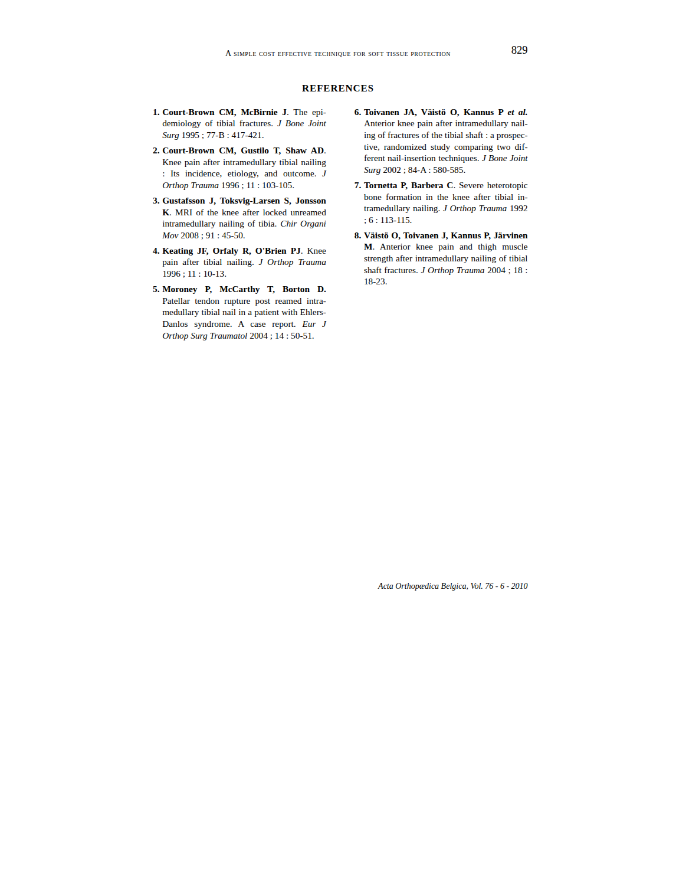A simple cost effective technique for soft tissue protection
829
REFERENCES
1. Court-Brown CM, McBirnie J. The epidemiology of tibial fractures. J Bone Joint Surg 1995 ; 77-B : 417-421.
2. Court-Brown CM, Gustilo T, Shaw AD. Knee pain after intramedullary tibial nailing : Its incidence, etiology, and outcome. J Orthop Trauma 1996 ; 11 : 103-105.
3. Gustafsson J, Toksvig-Larsen S, Jonsson K. MRI of the knee after locked unreamed intramedullary nailing of tibia. Chir Organi Mov 2008 ; 91 : 45-50.
4. Keating JF, Orfaly R, O'Brien PJ. Knee pain after tibial nailing. J Orthop Trauma 1996 ; 11 : 10-13.
5. Moroney P, McCarthy T, Borton D. Patellar tendon rupture post reamed intra-medullary tibial nail in a patient with Ehlers-Danlos syndrome. A case report. Eur J Orthop Surg Traumatol 2004 ; 14 : 50-51.
6. Toivanen JA, Väistö O, Kannus P et al. Anterior knee pain after intramedullary nailing of fractures of the tibial shaft : a prospective, randomized study comparing two different nail-insertion techniques. J Bone Joint Surg 2002 ; 84-A : 580-585.
7. Tornetta P, Barbera C. Severe heterotopic bone formation in the knee after tibial intramedullary nailing. J Orthop Trauma 1992 ; 6 : 113-115.
8. Väistö O, Toivanen J, Kannus P, Järvinen M. Anterior knee pain and thigh muscle strength after intramedullary nailing of tibial shaft fractures. J Orthop Trauma 2004 ; 18 : 18-23.
Acta Orthopædica Belgica, Vol. 76 - 6 - 2010